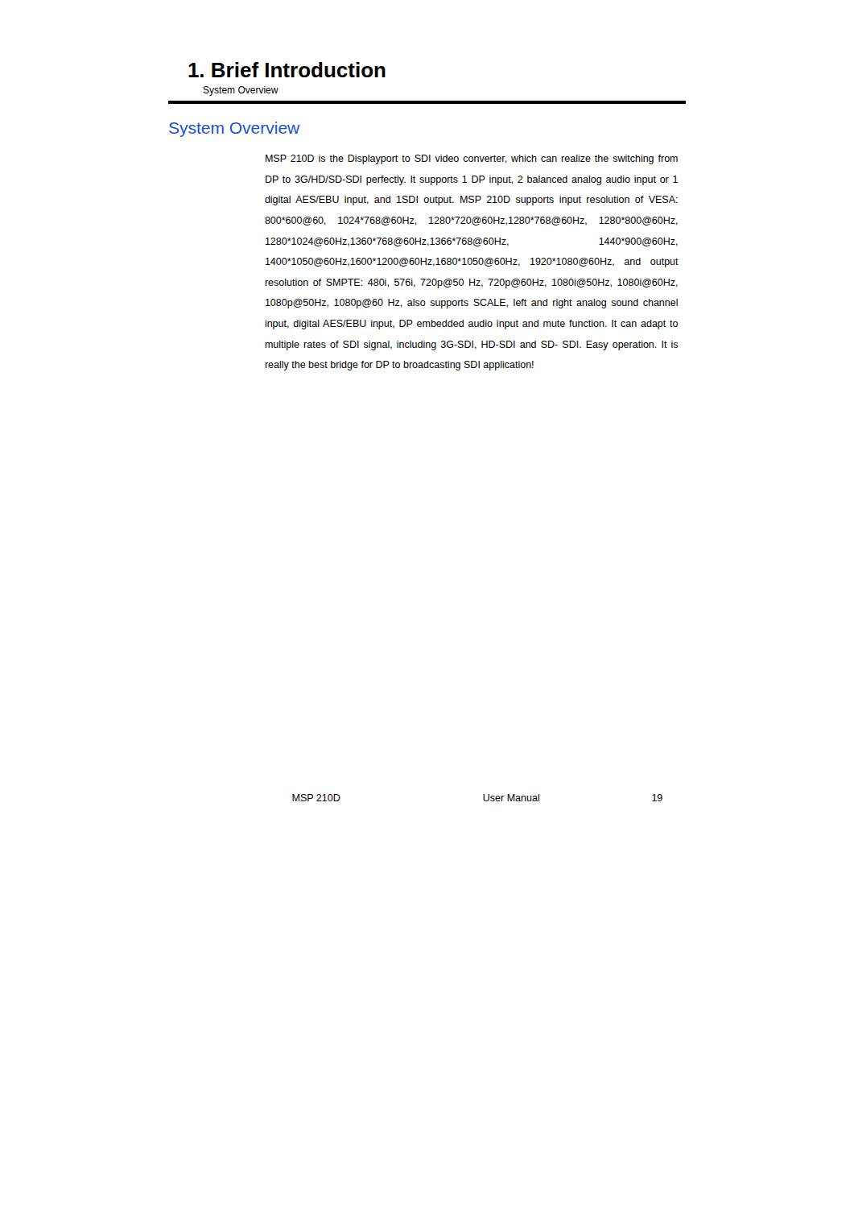1. Brief Introduction
System Overview
System Overview
MSP 210D is the Displayport to SDI video converter, which can realize the switching from DP to 3G/HD/SD-SDI perfectly. It supports 1 DP input, 2 balanced analog audio input or 1 digital AES/EBU input, and 1SDI output. MSP 210D supports input resolution of VESA: 800*600@60, 1024*768@60Hz, 1280*720@60Hz,1280*768@60Hz, 1280*800@60Hz, 1280*1024@60Hz,1360*768@60Hz,1366*768@60Hz, 1440*900@60Hz, 1400*1050@60Hz,1600*1200@60Hz,1680*1050@60Hz, 1920*1080@60Hz, and output resolution of SMPTE: 480i, 576i, 720p@50 Hz, 720p@60Hz, 1080i@50Hz, 1080i@60Hz, 1080p@50Hz, 1080p@60 Hz, also supports SCALE, left and right analog sound channel input, digital AES/EBU input, DP embedded audio input and mute function. It can adapt to multiple rates of SDI signal, including 3G-SDI, HD-SDI and SD- SDI. Easy operation. It is really the best bridge for DP to broadcasting SDI application!
MSP 210D User Manual 19